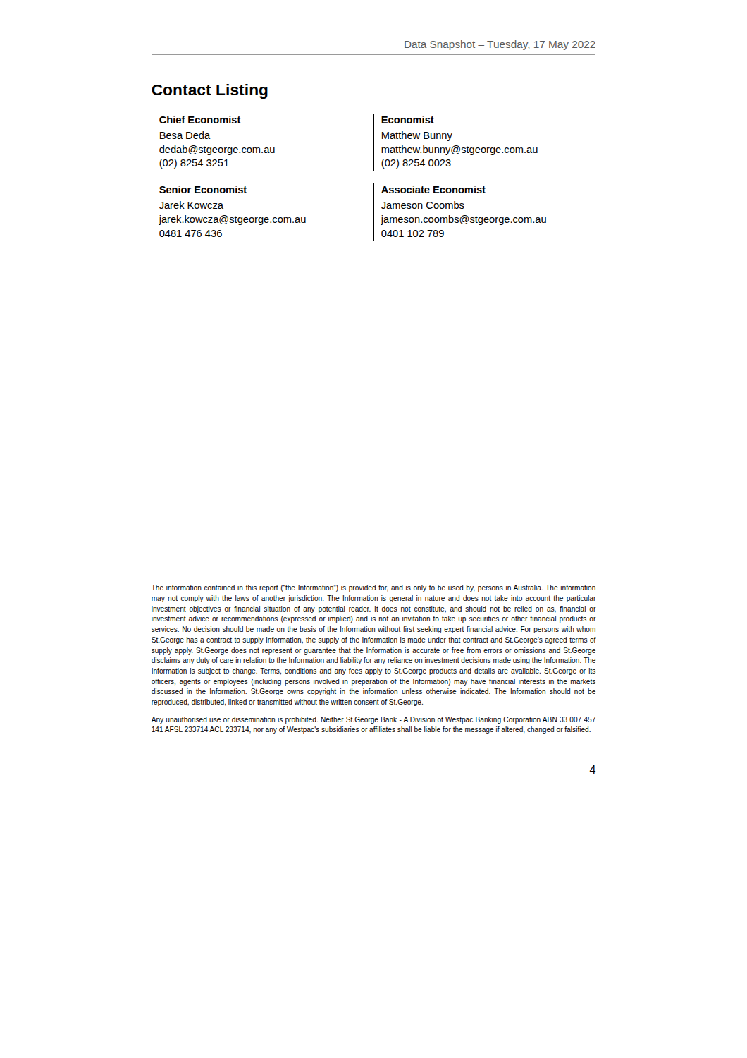Data Snapshot – Tuesday, 17 May 2022
Contact Listing
| Chief Economist Besa Deda dedab@stgeorge.com.au (02) 8254 3251 | Economist Matthew Bunny matthew.bunny@stgeorge.com.au (02) 8254 0023 |
| Senior Economist Jarek Kowcza jarek.kowcza@stgeorge.com.au 0481 476 436 | Associate Economist Jameson Coombs jameson.coombs@stgeorge.com.au 0401 102 789 |
The information contained in this report (“the Information”) is provided for, and is only to be used by, persons in Australia. The information may not comply with the laws of another jurisdiction. The Information is general in nature and does not take into account the particular investment objectives or financial situation of any potential reader. It does not constitute, and should not be relied on as, financial or investment advice or recommendations (expressed or implied) and is not an invitation to take up securities or other financial products or services. No decision should be made on the basis of the Information without first seeking expert financial advice. For persons with whom St.George has a contract to supply Information, the supply of the Information is made under that contract and St.George’s agreed terms of supply apply. St.George does not represent or guarantee that the Information is accurate or free from errors or omissions and St.George disclaims any duty of care in relation to the Information and liability for any reliance on investment decisions made using the Information. The Information is subject to change. Terms, conditions and any fees apply to St.George products and details are available. St.George or its officers, agents or employees (including persons involved in preparation of the Information) may have financial interests in the markets discussed in the Information. St.George owns copyright in the information unless otherwise indicated. The Information should not be reproduced, distributed, linked or transmitted without the written consent of St.George.
Any unauthorised use or dissemination is prohibited. Neither St.George Bank - A Division of Westpac Banking Corporation ABN 33 007 457 141 AFSL 233714 ACL 233714, nor any of Westpac's subsidiaries or affiliates shall be liable for the message if altered, changed or falsified.
4